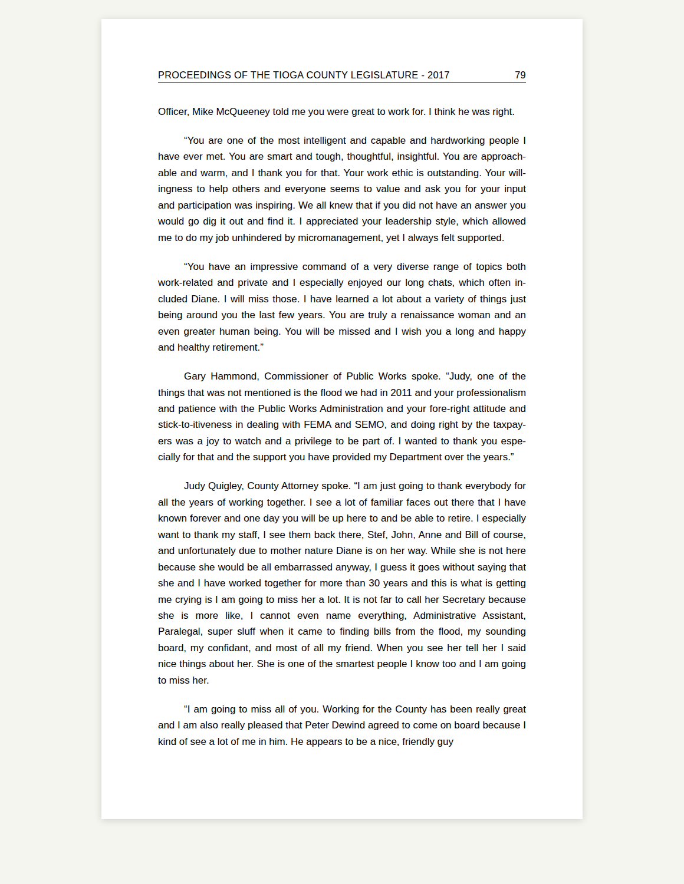Proceedings of the Tioga County Legislature - 2017 79
Officer, Mike McQueeney told me you were great to work for. I think he was right.
“You are one of the most intelligent and capable and hardworking people I have ever met. You are smart and tough, thoughtful, insightful. You are approachable and warm, and I thank you for that. Your work ethic is outstanding. Your willingness to help others and everyone seems to value and ask you for your input and participation was inspiring. We all knew that if you did not have an answer you would go dig it out and find it. I appreciated your leadership style, which allowed me to do my job unhindered by micromanagement, yet I always felt supported.
“You have an impressive command of a very diverse range of topics both work-related and private and I especially enjoyed our long chats, which often included Diane. I will miss those. I have learned a lot about a variety of things just being around you the last few years. You are truly a renaissance woman and an even greater human being. You will be missed and I wish you a long and happy and healthy retirement.”
Gary Hammond, Commissioner of Public Works spoke. “Judy, one of the things that was not mentioned is the flood we had in 2011 and your professionalism and patience with the Public Works Administration and your fore-right attitude and stick-to-itiveness in dealing with FEMA and SEMO, and doing right by the taxpayers was a joy to watch and a privilege to be part of. I wanted to thank you especially for that and the support you have provided my Department over the years.”
Judy Quigley, County Attorney spoke. “I am just going to thank everybody for all the years of working together. I see a lot of familiar faces out there that I have known forever and one day you will be up here to and be able to retire. I especially want to thank my staff, I see them back there, Stef, John, Anne and Bill of course, and unfortunately due to mother nature Diane is on her way. While she is not here because she would be all embarrassed anyway, I guess it goes without saying that she and I have worked together for more than 30 years and this is what is getting me crying is I am going to miss her a lot. It is not far to call her Secretary because she is more like, I cannot even name everything, Administrative Assistant, Paralegal, super sluff when it came to finding bills from the flood, my sounding board, my confidant, and most of all my friend. When you see her tell her I said nice things about her. She is one of the smartest people I know too and I am going to miss her.
“I am going to miss all of you. Working for the County has been really great and I am also really pleased that Peter Dewind agreed to come on board because I kind of see a lot of me in him. He appears to be a nice, friendly guy